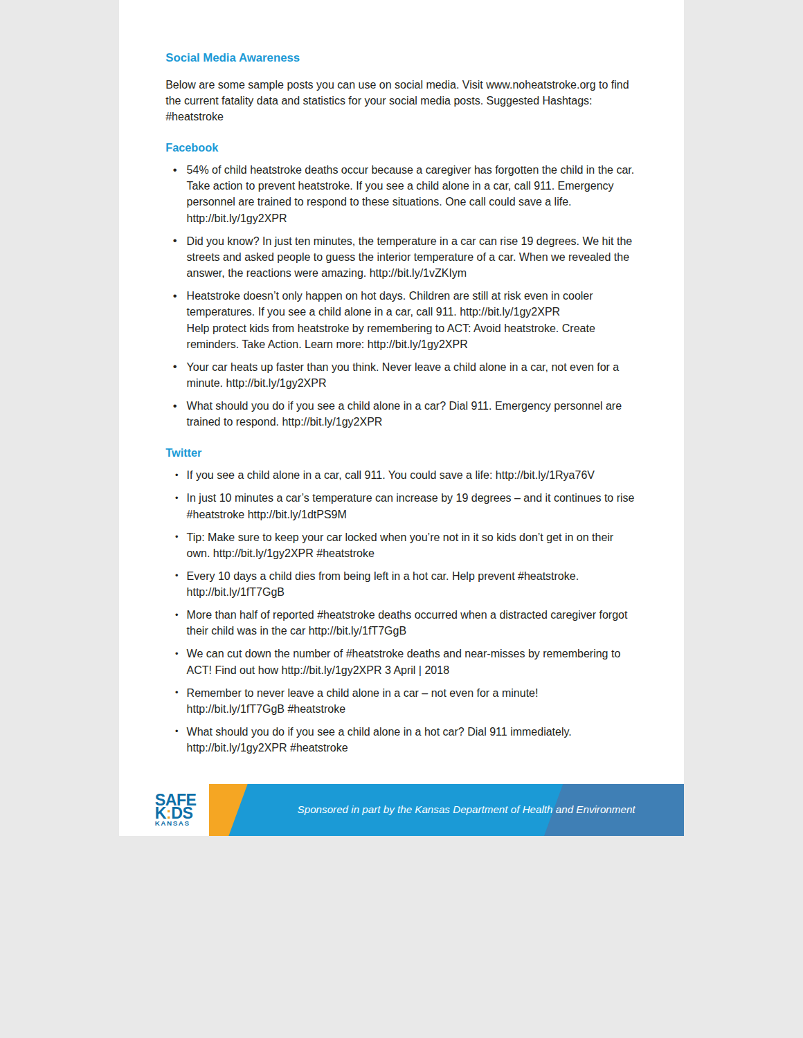Social Media Awareness
Below are some sample posts you can use on social media. Visit www.noheatstroke.org to find the current fatality data and statistics for your social media posts. Suggested Hashtags: #heatstroke
Facebook
54% of child heatstroke deaths occur because a caregiver has forgotten the child in the car. Take action to prevent heatstroke. If you see a child alone in a car, call 911. Emergency personnel are trained to respond to these situations. One call could save a life.
http://bit.ly/1gy2XPR
Did you know? In just ten minutes, the temperature in a car can rise 19 degrees. We hit the streets and asked people to guess the interior temperature of a car. When we revealed the answer, the reactions were amazing. http://bit.ly/1vZKIym
Heatstroke doesn’t only happen on hot days. Children are still at risk even in cooler temperatures. If you see a child alone in a car, call 911. http://bit.ly/1gy2XPR
Help protect kids from heatstroke by remembering to ACT: Avoid heatstroke. Create reminders. Take Action. Learn more: http://bit.ly/1gy2XPR
Your car heats up faster than you think. Never leave a child alone in a car, not even for a minute. http://bit.ly/1gy2XPR
What should you do if you see a child alone in a car? Dial 911. Emergency personnel are trained to respond. http://bit.ly/1gy2XPR
Twitter
If you see a child alone in a car, call 911. You could save a life: http://bit.ly/1Rya76V
In just 10 minutes a car’s temperature can increase by 19 degrees – and it continues to rise #heatstroke http://bit.ly/1dtPS9M
Tip: Make sure to keep your car locked when you’re not in it so kids don’t get in on their own. http://bit.ly/1gy2XPR #heatstroke
Every 10 days a child dies from being left in a hot car. Help prevent #heatstroke.
http://bit.ly/1fT7GgB
More than half of reported #heatstroke deaths occurred when a distracted caregiver forgot their child was in the car http://bit.ly/1fT7GgB
We can cut down the number of #heatstroke deaths and near-misses by remembering to ACT! Find out how http://bit.ly/1gy2XPR 3 April | 2018
Remember to never leave a child alone in a car – not even for a minute! http://bit.ly/1fT7GgB #heatstroke
What should you do if you see a child alone in a hot car? Dial 911 immediately.
http://bit.ly/1gy2XPR #heatstroke
SAFE K: DS KANSAS
Sponsored in part by the Kansas Department of Health and Environment